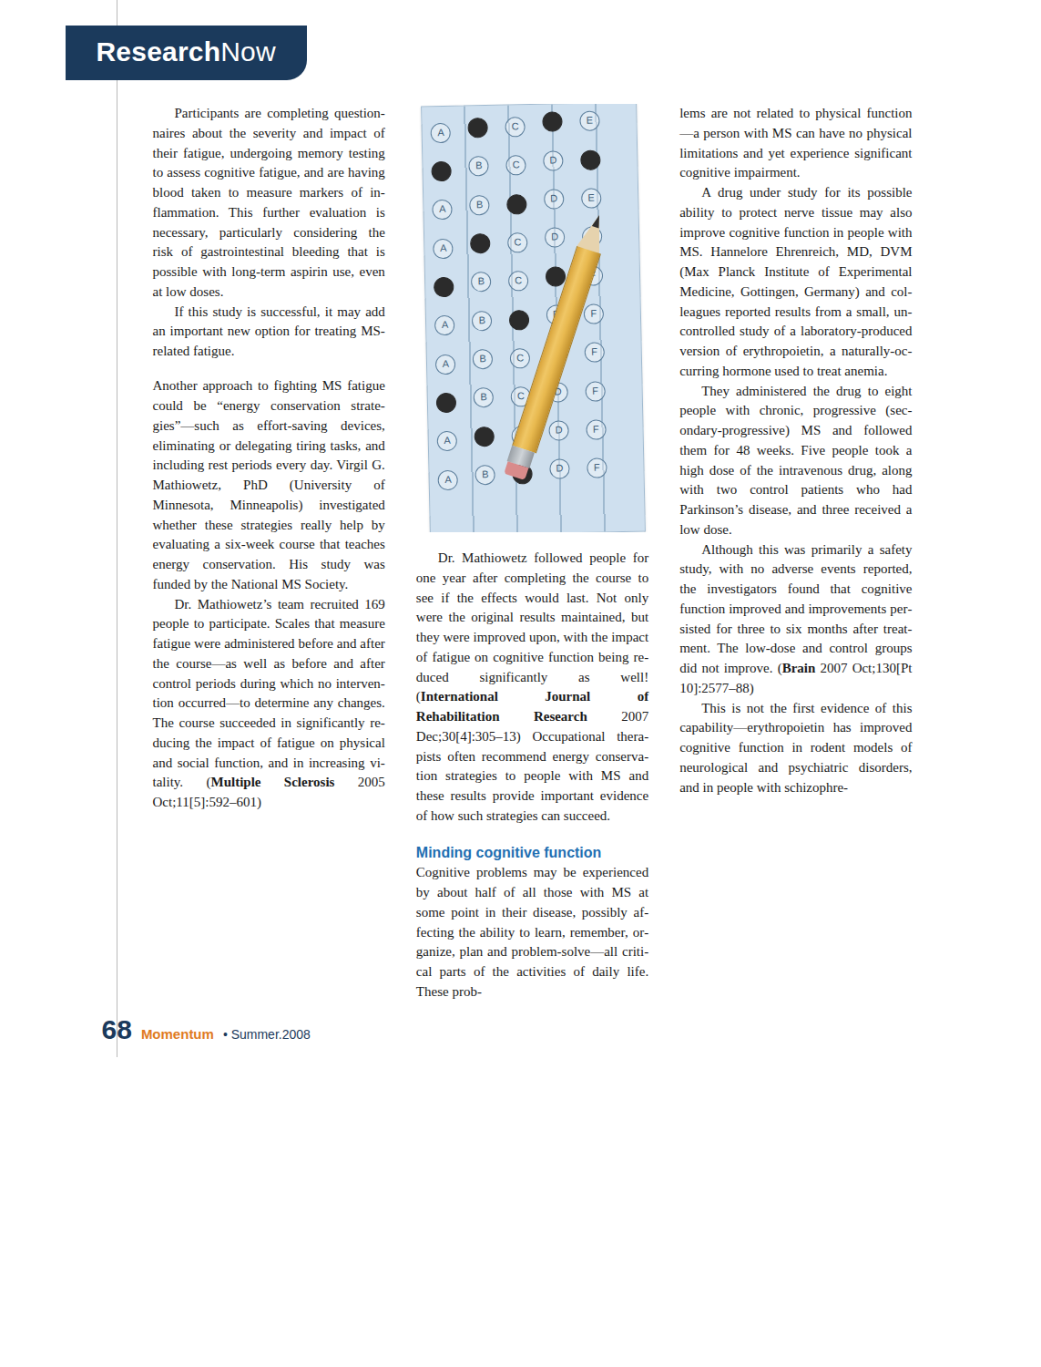Research Now
Participants are completing questionnaires about the severity and impact of their fatigue, undergoing memory testing to assess cognitive fatigue, and are having blood taken to measure markers of inflammation. This further evaluation is necessary, particularly considering the risk of gastrointestinal bleeding that is possible with long-term aspirin use, even at low doses.
If this study is successful, it may add an important new option for treating MS-related fatigue.
Another approach to fighting MS fatigue could be “energy conservation strategies”—such as effort-saving devices, eliminating or delegating tiring tasks, and including rest periods every day. Virgil G. Mathiowetz, PhD (University of Minnesota, Minneapolis) investigated whether these strategies really help by evaluating a six-week course that teaches energy conservation. His study was funded by the National MS Society.
Dr. Mathiowetz’s team recruited 169 people to participate. Scales that measure fatigue were administered before and after the course—as well as before and after control periods during which no intervention occurred—to determine any changes. The course succeeded in significantly reducing the impact of fatigue on physical and social function, and in increasing vitality. (Multiple Sclerosis 2005 Oct;11[5]:592–601)
A B C D E A B C D E A B C D E A B C D F A B C D F A B C D F A B C D F A B C D F A B C D F A B C D F
Dr. Mathiowetz followed people for one year after completing the course to see if the effects would last. Not only were the original results maintained, but they were improved upon, with the impact of fatigue on cognitive function being reduced significantly as well! (International Journal of Rehabilitation Research 2007 Dec;30[4]:305–13) Occupational therapists often recommend energy conservation strategies to people with MS and these results provide important evidence of how such strategies can succeed.
Minding cognitive function
Cognitive problems may be experienced by about half of all those with MS at some point in their disease, possibly affecting the ability to learn, remember, organize, plan and problem-solve—all critical parts of the activities of daily life. These prob-
lems are not related to physical function—a person with MS can have no physical limitations and yet experience significant cognitive impairment.
A drug under study for its possible ability to protect nerve tissue may also improve cognitive function in people with MS. Hannelore Ehrenreich, MD, DVM (Max Planck Institute of Experimental Medicine, Gottingen, Germany) and colleagues reported results from a small, uncontrolled study of a laboratory-produced version of erythropoietin, a naturally-occurring hormone used to treat anemia.
They administered the drug to eight people with chronic, progressive (secondary-progressive) MS and followed them for 48 weeks. Five people took a high dose of the intravenous drug, along with two control patients who had Parkinson’s disease, and three received a low dose.
Although this was primarily a safety study, with no adverse events reported, the investigators found that cognitive function improved and improvements persisted for three to six months after treatment. The low-dose and control groups did not improve. (Brain 2007 Oct;130[Pt 10]:2577–88)
This is not the first evidence of this capability—erythropoietin has improved cognitive function in rodent models of neurological and psychiatric disorders, and in people with schizophre-
68 Momentum • Summer.2008